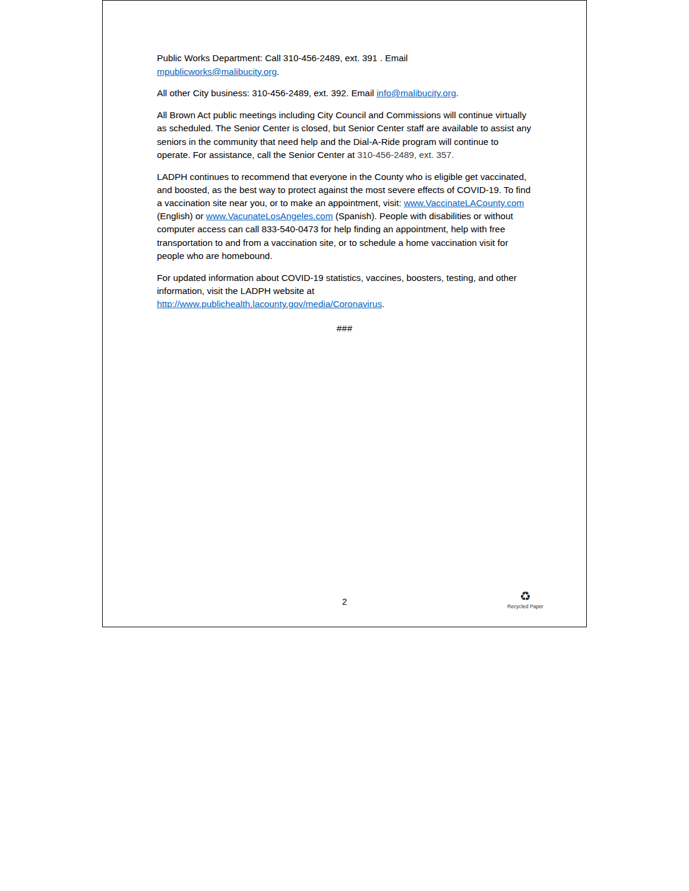Public Works Department: Call 310-456-2489, ext. 391 . Email mpublicworks@malibucity.org.
All other City business: 310-456-2489, ext. 392. Email info@malibucity.org.
All Brown Act public meetings including City Council and Commissions will continue virtually as scheduled. The Senior Center is closed, but Senior Center staff are available to assist any seniors in the community that need help and the Dial-A-Ride program will continue to operate. For assistance, call the Senior Center at 310-456-2489, ext. 357.
LADPH continues to recommend that everyone in the County who is eligible get vaccinated, and boosted, as the best way to protect against the most severe effects of COVID-19. To find a vaccination site near you, or to make an appointment, visit: www.VaccinateLACounty.com (English) or www.VacunateLosAngeles.com (Spanish). People with disabilities or without computer access can call 833-540-0473 for help finding an appointment, help with free transportation to and from a vaccination site, or to schedule a home vaccination visit for people who are homebound.
For updated information about COVID-19 statistics, vaccines, boosters, testing, and other information, visit the LADPH website at http://www.publichealth.lacounty.gov/media/Coronavirus.
###
2
♻ Recycled Paper